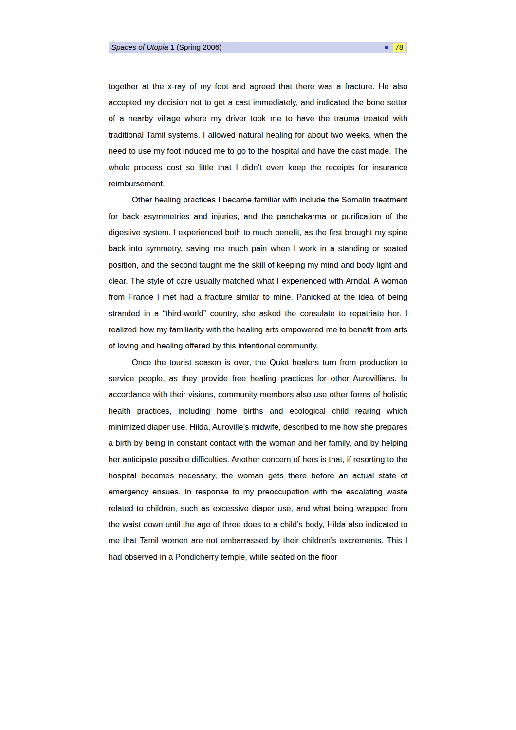Spaces of Utopia 1 (Spring 2006) 78
together at the x-ray of my foot and agreed that there was a fracture. He also accepted my decision not to get a cast immediately, and indicated the bone setter of a nearby village where my driver took me to have the trauma treated with traditional Tamil systems. I allowed natural healing for about two weeks, when the need to use my foot induced me to go to the hospital and have the cast made. The whole process cost so little that I didn’t even keep the receipts for insurance reimbursement.
Other healing practices I became familiar with include the Somalin treatment for back asymmetries and injuries, and the panchakarma or purification of the digestive system. I experienced both to much benefit, as the first brought my spine back into symmetry, saving me much pain when I work in a standing or seated position, and the second taught me the skill of keeping my mind and body light and clear. The style of care usually matched what I experienced with Arndal. A woman from France I met had a fracture similar to mine. Panicked at the idea of being stranded in a “third-world” country, she asked the consulate to repatriate her. I realized how my familiarity with the healing arts empowered me to benefit from arts of loving and healing offered by this intentional community.
Once the tourist season is over, the Quiet healers turn from production to service people, as they provide free healing practices for other Aurovillians. In accordance with their visions, community members also use other forms of holistic health practices, including home births and ecological child rearing which minimized diaper use. Hilda, Auroville’s midwife, described to me how she prepares a birth by being in constant contact with the woman and her family, and by helping her anticipate possible difficulties. Another concern of hers is that, if resorting to the hospital becomes necessary, the woman gets there before an actual state of emergency ensues. In response to my preoccupation with the escalating waste related to children, such as excessive diaper use, and what being wrapped from the waist down until the age of three does to a child’s body, Hilda also indicated to me that Tamil women are not embarrassed by their children’s excrements. This I had observed in a Pondicherry temple, while seated on the floor